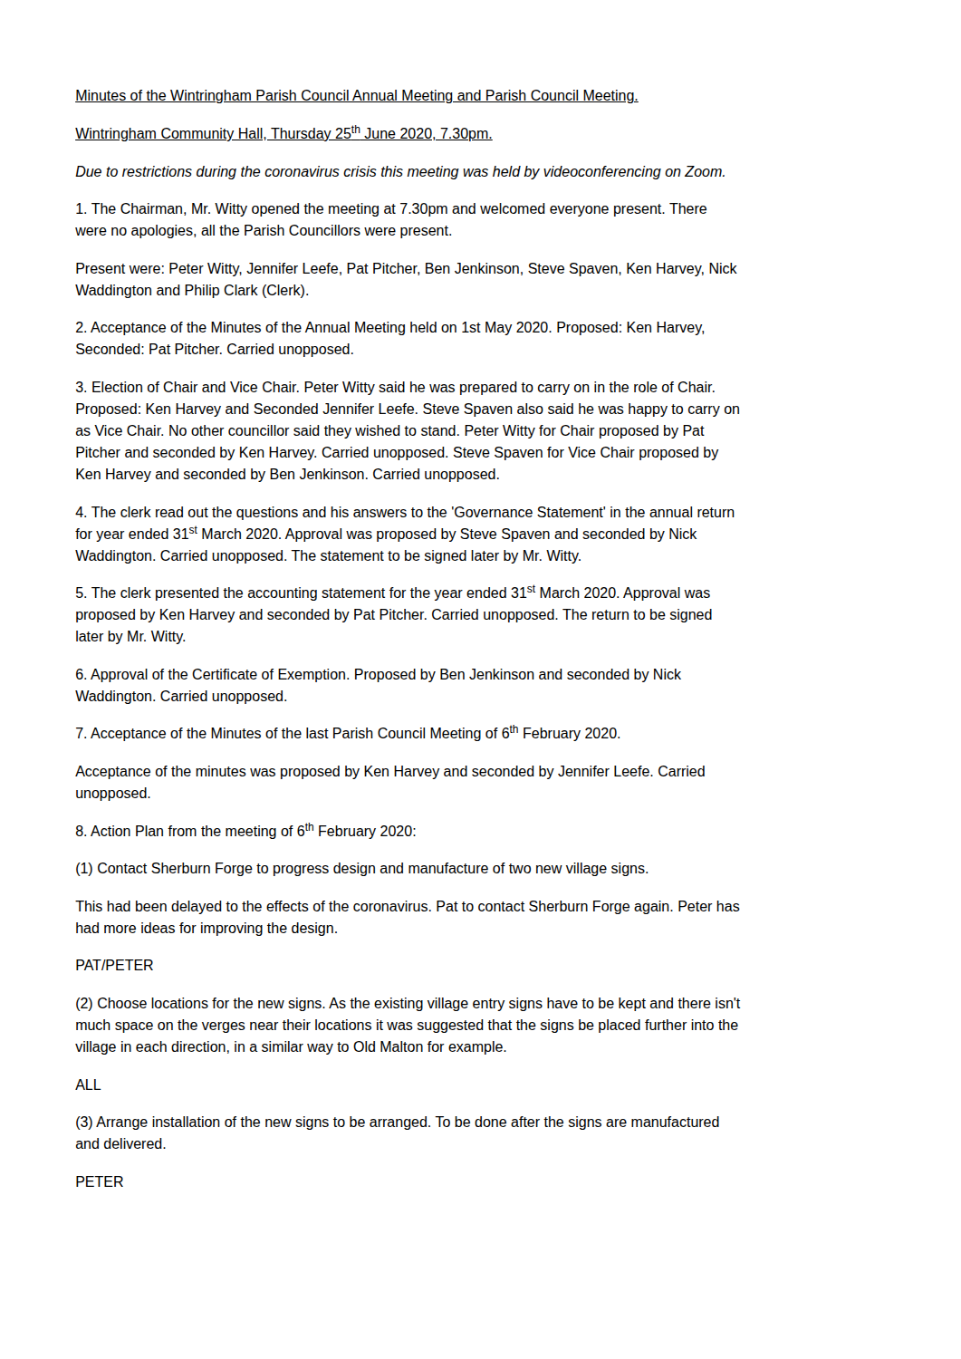Minutes of the Wintringham Parish Council Annual Meeting and Parish Council Meeting.
Wintringham Community Hall, Thursday 25th June 2020, 7.30pm.
Due to restrictions during the coronavirus crisis this meeting was held by videoconferencing on Zoom.
1. The Chairman, Mr. Witty opened the meeting at 7.30pm and welcomed everyone present. There were no apologies, all the Parish Councillors were present.
Present were: Peter Witty, Jennifer Leefe, Pat Pitcher, Ben Jenkinson, Steve Spaven, Ken Harvey, Nick Waddington and Philip Clark (Clerk).
2. Acceptance of the Minutes of the Annual Meeting held on 1st May 2020. Proposed: Ken Harvey, Seconded: Pat Pitcher. Carried unopposed.
3. Election of Chair and Vice Chair. Peter Witty said he was prepared to carry on in the role of Chair. Proposed: Ken Harvey and Seconded Jennifer Leefe. Steve Spaven also said he was happy to carry on as Vice Chair. No other councillor said they wished to stand. Peter Witty for Chair proposed by Pat Pitcher and seconded by Ken Harvey. Carried unopposed. Steve Spaven for Vice Chair proposed by Ken Harvey and seconded by Ben Jenkinson. Carried unopposed.
4. The clerk read out the questions and his answers to the 'Governance Statement' in the annual return for year ended 31st March 2020. Approval was proposed by Steve Spaven and seconded by Nick Waddington. Carried unopposed. The statement to be signed later by Mr. Witty.
5. The clerk presented the accounting statement for the year ended 31st March 2020. Approval was proposed by Ken Harvey and seconded by Pat Pitcher. Carried unopposed. The return to be signed later by Mr. Witty.
6. Approval of the Certificate of Exemption. Proposed by Ben Jenkinson and seconded by Nick Waddington. Carried unopposed.
7. Acceptance of the Minutes of the last Parish Council Meeting of 6th February 2020.
Acceptance of the minutes was proposed by Ken Harvey and seconded by Jennifer Leefe. Carried unopposed.
8. Action Plan from the meeting of 6th February 2020:
(1) Contact Sherburn Forge to progress design and manufacture of two new village signs.
This had been delayed to the effects of the coronavirus. Pat to contact Sherburn Forge again. Peter has had more ideas for improving the design.
PAT/PETER
(2) Choose locations for the new signs. As the existing village entry signs have to be kept and there isn't much space on the verges near their locations it was suggested that the signs be placed further into the village in each direction, in a similar way to Old Malton for example.
ALL
(3) Arrange installation of the new signs to be arranged. To be done after the signs are manufactured and delivered.
PETER